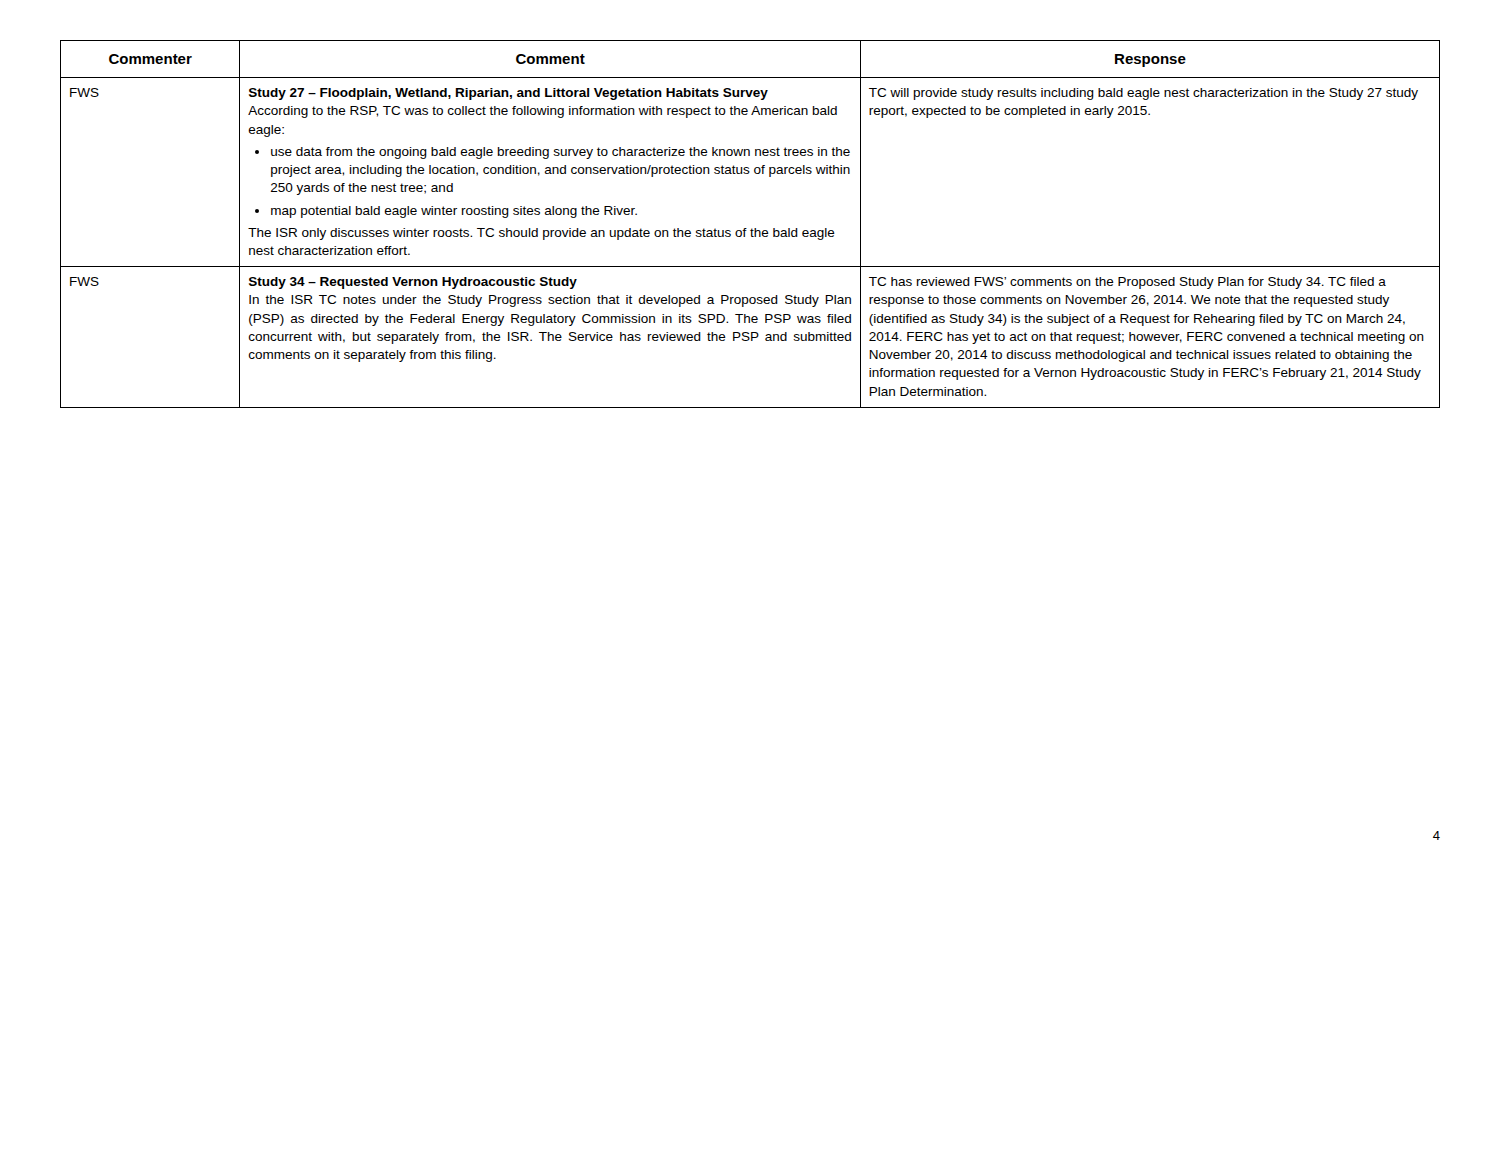| Commenter | Comment | Response |
| --- | --- | --- |
| FWS | Study 27 – Floodplain, Wetland, Riparian, and Littoral Vegetation Habitats Survey According to the RSP, TC was to collect the following information with respect to the American bald eagle: use data from the ongoing bald eagle breeding survey to characterize the known nest trees in the project area, including the location, condition, and conservation/protection status of parcels within 250 yards of the nest tree; and map potential bald eagle winter roosting sites along the River. The ISR only discusses winter roosts. TC should provide an update on the status of the bald eagle nest characterization effort. | TC will provide study results including bald eagle nest characterization in the Study 27 study report, expected to be completed in early 2015. |
| FWS | Study 34 – Requested Vernon Hydroacoustic Study In the ISR TC notes under the Study Progress section that it developed a Proposed Study Plan (PSP) as directed by the Federal Energy Regulatory Commission in its SPD. The PSP was filed concurrent with, but separately from, the ISR. The Service has reviewed the PSP and submitted comments on it separately from this filing. | TC has reviewed FWS’ comments on the Proposed Study Plan for Study 34. TC filed a response to those comments on November 26, 2014. We note that the requested study (identified as Study 34) is the subject of a Request for Rehearing filed by TC on March 24, 2014. FERC has yet to act on that request; however, FERC convened a technical meeting on November 20, 2014 to discuss methodological and technical issues related to obtaining the information requested for a Vernon Hydroacoustic Study in FERC’s February 21, 2014 Study Plan Determination. |
4